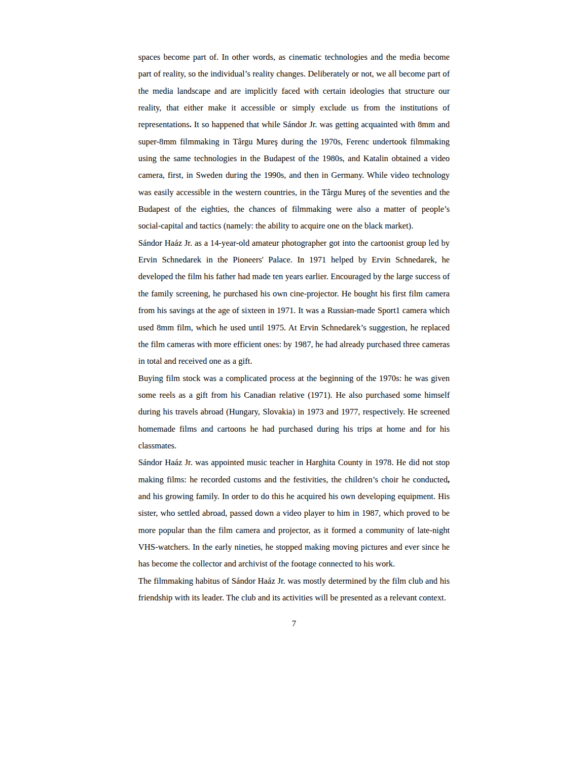spaces become part of. In other words, as cinematic technologies and the media become part of reality, so the individual’s reality changes. Deliberately or not, we all become part of the media landscape and are implicitly faced with certain ideologies that structure our reality, that either make it accessible or simply exclude us from the institutions of representations. It so happened that while Sándor Jr. was getting acquainted with 8mm and super-8mm filmmaking in Târgu Mureş during the 1970s, Ferenc undertook filmmaking using the same technologies in the Budapest of the 1980s, and Katalin obtained a video camera, first, in Sweden during the 1990s, and then in Germany. While video technology was easily accessible in the western countries, in the Târgu Mureş of the seventies and the Budapest of the eighties, the chances of filmmaking were also a matter of people’s social‑capital and tactics (namely: the ability to acquire one on the black market).
Sándor Haáz Jr. as a 14-year-old amateur photographer got into the cartoonist group led by Ervin Schnedarek in the Pioneers' Palace. In 1971 helped by Ervin Schnedarek, he developed the film his father had made ten years earlier. Encouraged by the large success of the family screening, he purchased his own cine-projector. He bought his first film camera from his savings at the age of sixteen in 1971. It was a Russian-made Sport1 camera which used 8mm film, which he used until 1975. At Ervin Schnedarek’s suggestion, he replaced the film cameras with more efficient ones: by 1987, he had already purchased three cameras in total and received one as a gift.
Buying film stock was a complicated process at the beginning of the 1970s: he was given some reels as a gift from his Canadian relative (1971). He also purchased some himself during his travels abroad (Hungary, Slovakia) in 1973 and 1977, respectively. He screened homemade films and cartoons he had purchased during his trips at home and for his classmates.
Sándor Haáz Jr. was appointed music teacher in Harghita County in 1978. He did not stop making films: he recorded customs and the festivities, the children’s choir he conducted, and his growing family. In order to do this he acquired his own developing equipment. His sister, who settled abroad, passed down a video player to him in 1987, which proved to be more popular than the film camera and projector, as it formed a community of late-night VHS-watchers. In the early nineties, he stopped making moving pictures and ever since he has become the collector and archivist of the footage connected to his work.
The filmmaking habitus of Sándor Haáz Jr. was mostly determined by the film club and his friendship with its leader. The club and its activities will be presented as a relevant context.
7